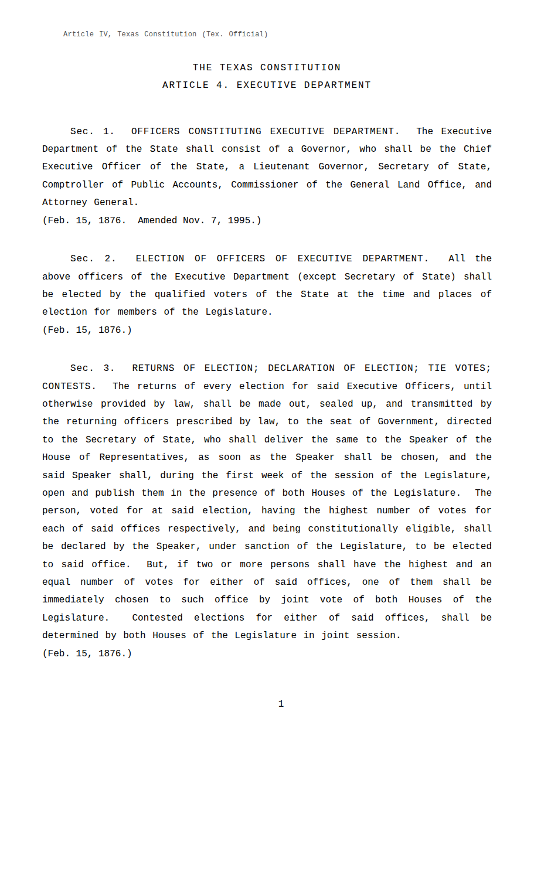Article IV, Texas Constitution (Tex. Official)
THE TEXAS CONSTITUTION
ARTICLE 4. EXECUTIVE DEPARTMENT
Sec. 1. OFFICERS CONSTITUTING EXECUTIVE DEPARTMENT. The Executive Department of the State shall consist of a Governor, who shall be the Chief Executive Officer of the State, a Lieutenant Governor, Secretary of State, Comptroller of Public Accounts, Commissioner of the General Land Office, and Attorney General.
(Feb. 15, 1876. Amended Nov. 7, 1995.)
Sec. 2. ELECTION OF OFFICERS OF EXECUTIVE DEPARTMENT. All the above officers of the Executive Department (except Secretary of State) shall be elected by the qualified voters of the State at the time and places of election for members of the Legislature.
(Feb. 15, 1876.)
Sec. 3. RETURNS OF ELECTION; DECLARATION OF ELECTION; TIE VOTES; CONTESTS. The returns of every election for said Executive Officers, until otherwise provided by law, shall be made out, sealed up, and transmitted by the returning officers prescribed by law, to the seat of Government, directed to the Secretary of State, who shall deliver the same to the Speaker of the House of Representatives, as soon as the Speaker shall be chosen, and the said Speaker shall, during the first week of the session of the Legislature, open and publish them in the presence of both Houses of the Legislature. The person, voted for at said election, having the highest number of votes for each of said offices respectively, and being constitutionally eligible, shall be declared by the Speaker, under sanction of the Legislature, to be elected to said office. But, if two or more persons shall have the highest and an equal number of votes for either of said offices, one of them shall be immediately chosen to such office by joint vote of both Houses of the Legislature. Contested elections for either of said offices, shall be determined by both Houses of the Legislature in joint session.
(Feb. 15, 1876.)
1